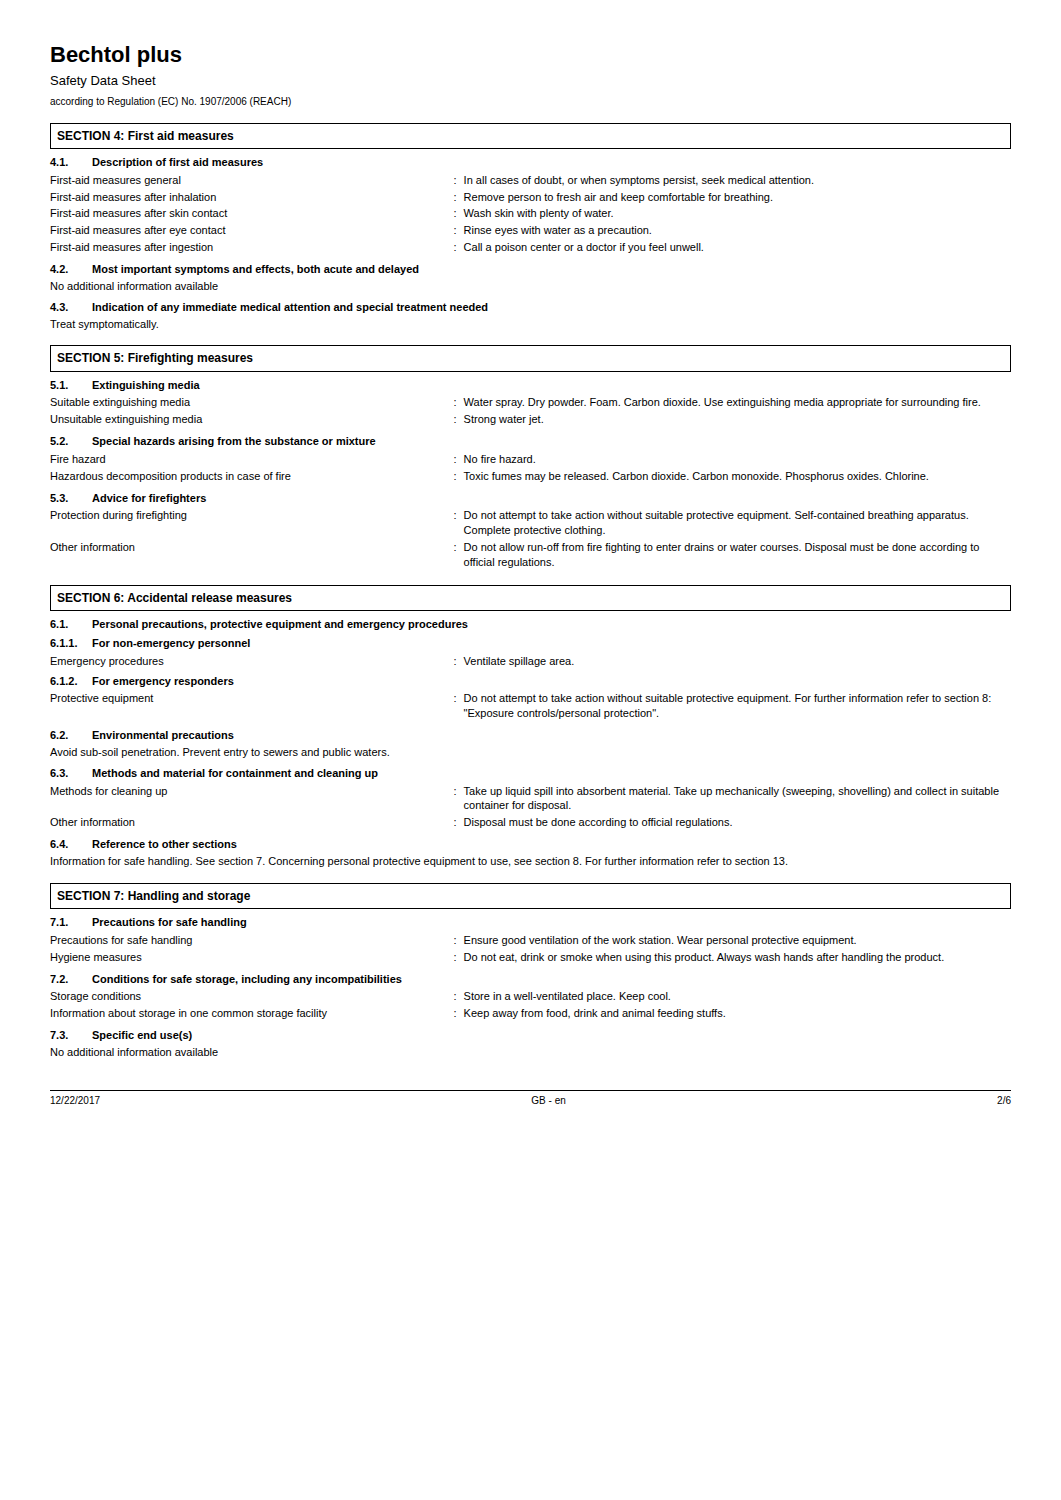Bechtol plus
Safety Data Sheet
according to Regulation (EC) No. 1907/2006 (REACH)
SECTION 4: First aid measures
4.1. Description of first aid measures
| First-aid measures general | : | In all cases of doubt, or when symptoms persist, seek medical attention. |
| First-aid measures after inhalation | : | Remove person to fresh air and keep comfortable for breathing. |
| First-aid measures after skin contact | : | Wash skin with plenty of water. |
| First-aid measures after eye contact | : | Rinse eyes with water as a precaution. |
| First-aid measures after ingestion | : | Call a poison center or a doctor if you feel unwell. |
4.2. Most important symptoms and effects, both acute and delayed
No additional information available
4.3. Indication of any immediate medical attention and special treatment needed
Treat symptomatically.
SECTION 5: Firefighting measures
5.1. Extinguishing media
| Suitable extinguishing media | : | Water spray. Dry powder. Foam. Carbon dioxide. Use extinguishing media appropriate for surrounding fire. |
| Unsuitable extinguishing media | : | Strong water jet. |
5.2. Special hazards arising from the substance or mixture
| Fire hazard | : | No fire hazard. |
| Hazardous decomposition products in case of fire | : | Toxic fumes may be released. Carbon dioxide. Carbon monoxide. Phosphorus oxides. Chlorine. |
5.3. Advice for firefighters
| Protection during firefighting | : | Do not attempt to take action without suitable protective equipment. Self-contained breathing apparatus. Complete protective clothing. |
| Other information | : | Do not allow run-off from fire fighting to enter drains or water courses. Disposal must be done according to official regulations. |
SECTION 6: Accidental release measures
6.1. Personal precautions, protective equipment and emergency procedures
6.1.1. For non-emergency personnel
| Emergency procedures | : | Ventilate spillage area. |
6.1.2. For emergency responders
| Protective equipment | : | Do not attempt to take action without suitable protective equipment. For further information refer to section 8: "Exposure controls/personal protection". |
6.2. Environmental precautions
Avoid sub-soil penetration. Prevent entry to sewers and public waters.
6.3. Methods and material for containment and cleaning up
| Methods for cleaning up | : | Take up liquid spill into absorbent material. Take up mechanically (sweeping, shovelling) and collect in suitable container for disposal. |
| Other information | : | Disposal must be done according to official regulations. |
6.4. Reference to other sections
Information for safe handling. See section 7. Concerning personal protective equipment to use, see section 8. For further information refer to section 13.
SECTION 7: Handling and storage
7.1. Precautions for safe handling
| Precautions for safe handling | : | Ensure good ventilation of the work station. Wear personal protective equipment. |
| Hygiene measures | : | Do not eat, drink or smoke when using this product. Always wash hands after handling the product. |
7.2. Conditions for safe storage, including any incompatibilities
| Storage conditions | : | Store in a well-ventilated place. Keep cool. |
| Information about storage in one common storage facility | : | Keep away from food, drink and animal feeding stuffs. |
7.3. Specific end use(s)
No additional information available
12/22/2017
GB - en
2/6